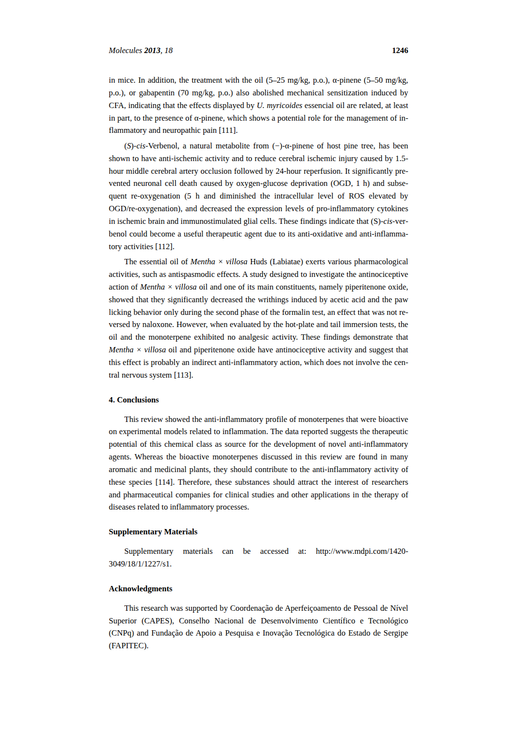Molecules 2013, 18 1246
in mice. In addition, the treatment with the oil (5–25 mg/kg, p.o.), α-pinene (5–50 mg/kg, p.o.), or gabapentin (70 mg/kg, p.o.) also abolished mechanical sensitization induced by CFA, indicating that the effects displayed by U. myricoides essencial oil are related, at least in part, to the presence of α-pinene, which shows a potential role for the management of inflammatory and neuropathic pain [111].
(S)-cis-Verbenol, a natural metabolite from (−)-α-pinene of host pine tree, has been shown to have anti-ischemic activity and to reduce cerebral ischemic injury caused by 1.5-hour middle cerebral artery occlusion followed by 24-hour reperfusion. It significantly prevented neuronal cell death caused by oxygen-glucose deprivation (OGD, 1 h) and subsequent re-oxygenation (5 h and diminished the intracellular level of ROS elevated by OGD/re-oxygenation), and decreased the expression levels of pro-inflammatory cytokines in ischemic brain and immunostimulated glial cells. These findings indicate that (S)-cis-verbenol could become a useful therapeutic agent due to its anti-oxidative and anti-inflammatory activities [112].
The essential oil of Mentha × villosa Huds (Labiatae) exerts various pharmacological activities, such as antispasmodic effects. A study designed to investigate the antinociceptive action of Mentha × villosa oil and one of its main constituents, namely piperitenone oxide, showed that they significantly decreased the writhings induced by acetic acid and the paw licking behavior only during the second phase of the formalin test, an effect that was not reversed by naloxone. However, when evaluated by the hot-plate and tail immersion tests, the oil and the monoterpene exhibited no analgesic activity. These findings demonstrate that Mentha × villosa oil and piperitenone oxide have antinociceptive activity and suggest that this effect is probably an indirect anti-inflammatory action, which does not involve the central nervous system [113].
4. Conclusions
This review showed the anti-inflammatory profile of monoterpenes that were bioactive on experimental models related to inflammation. The data reported suggests the therapeutic potential of this chemical class as source for the development of novel anti-inflammatory agents. Whereas the bioactive monoterpenes discussed in this review are found in many aromatic and medicinal plants, they should contribute to the anti-inflammatory activity of these species [114]. Therefore, these substances should attract the interest of researchers and pharmaceutical companies for clinical studies and other applications in the therapy of diseases related to inflammatory processes.
Supplementary Materials
Supplementary materials can be accessed at: http://www.mdpi.com/1420-3049/18/1/1227/s1.
Acknowledgments
This research was supported by Coordenação de Aperfeiçoamento de Pessoal de Nível Superior (CAPES), Conselho Nacional de Desenvolvimento Científico e Tecnológico (CNPq) and Fundação de Apoio a Pesquisa e Inovação Tecnológica do Estado de Sergipe (FAPITEC).